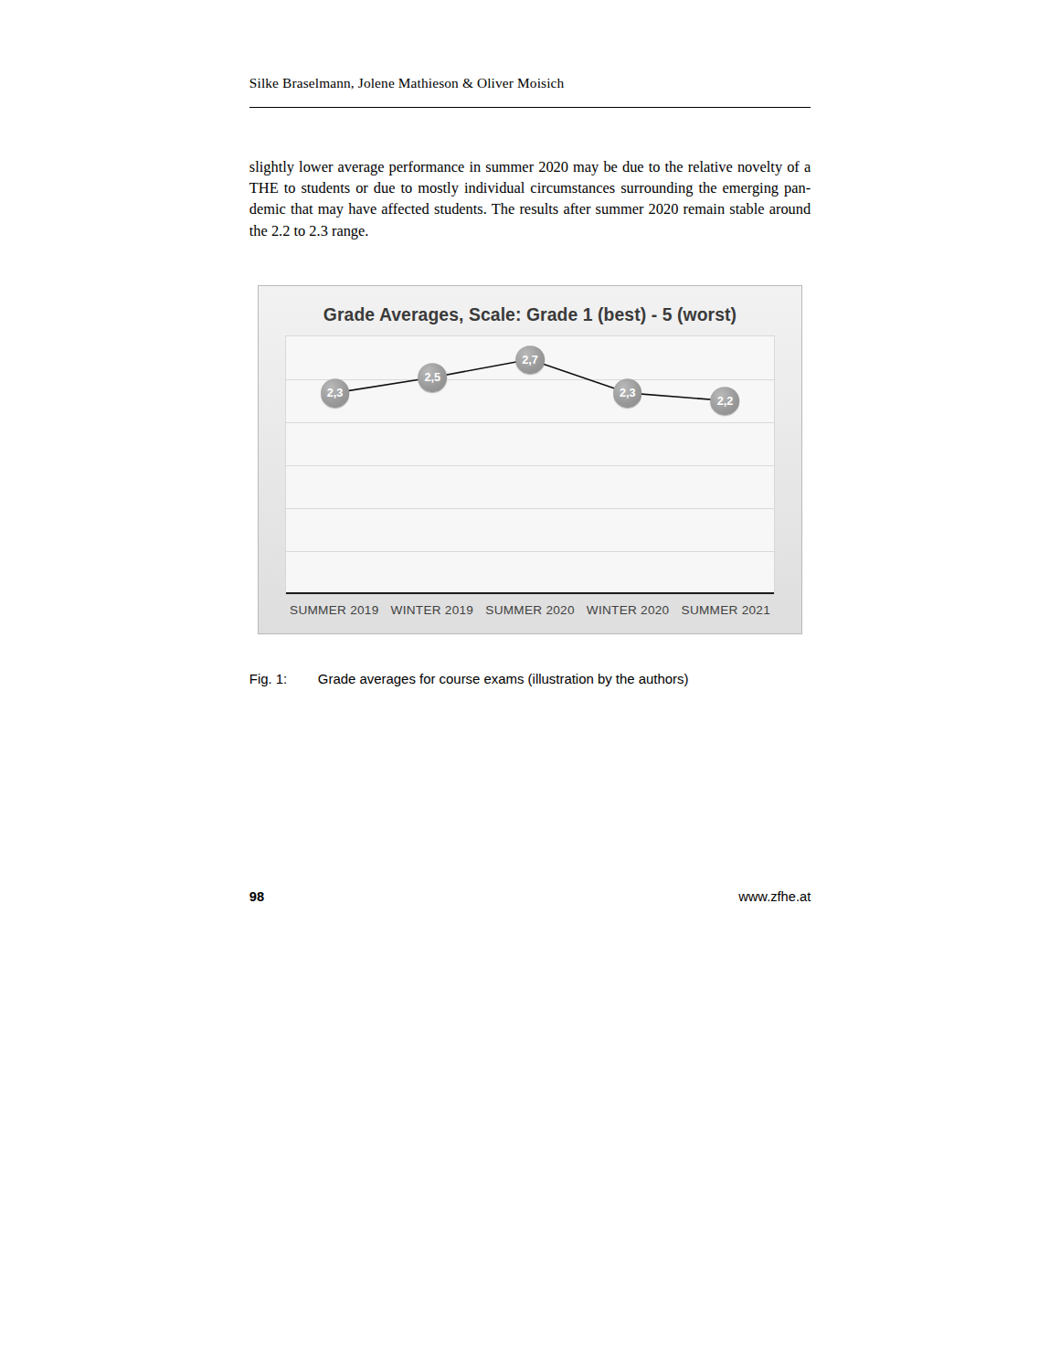Silke Braselmann, Jolene Mathieson & Oliver Moisich
slightly lower average performance in summer 2020 may be due to the relative novelty of a THE to students or due to mostly individual circumstances surrounding the emerging pandemic that may have affected students. The results after summer 2020 remain stable around the 2.2 to 2.3 range.
Grade Averages, Scale: Grade 1 (best) - 5 (worst)
2,3
2,5
2,7
2,3
2,2
SUMMER 2019 WINTER 2019 SUMMER 2020 WINTER 2020 SUMMER 2021
Fig. 1: Grade averages for course exams (illustration by the authors)
98 www.zfhe.at